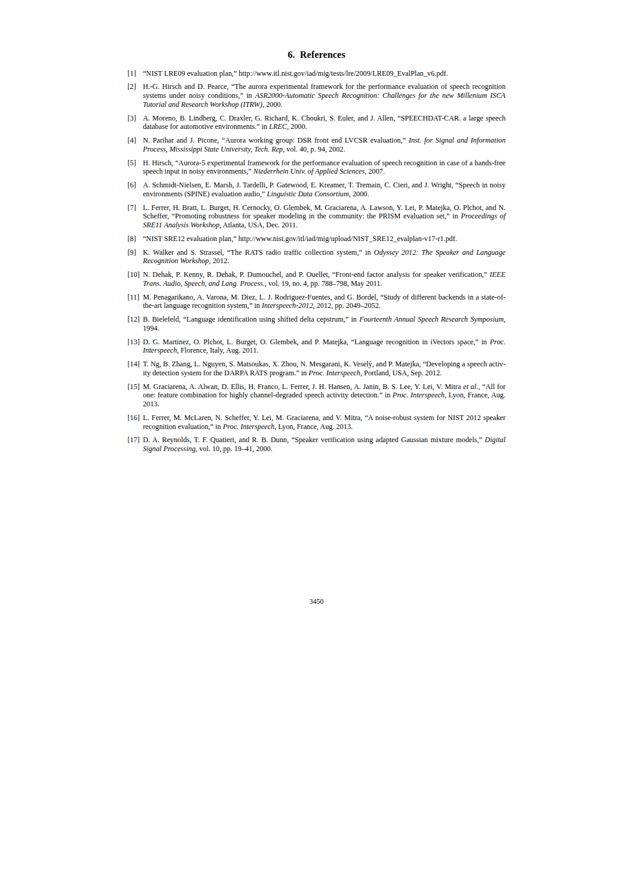6. References
[1]“NIST LRE09 evaluation plan,” http://www.itl.nist.gov/iad/mig/tests/lre/2009/LRE09_EvalPlan_v6.pdf.
[2] H.-G. Hirsch and D. Pearce, “The aurora experimental framework for the performance evaluation of speech recognition systems under noisy conditions,” in ASR2000-Automatic Speech Recognition: Challenges for the new Millenium ISCA Tutorial and Research Workshop (ITRW), 2000.
[3] A. Moreno, B. Lindberg, C. Draxler, G. Richard, K. Choukri, S. Euler, and J. Allen, “SPEECHDAT-CAR. a large speech database for automotive environments.” in LREC, 2000.
[4] N. Parihar and J. Picone, “Aurora working group: DSR front end LVCSR evaluation,” Inst. for Signal and Information Process, Mississippi State University, Tech. Rep, vol. 40, p. 94, 2002.
[5] H. Hirsch, “Aurora-5 experimental framework for the performance evaluation of speech recognition in case of a hands-free speech input in noisy environments,” Niederrhein Univ. of Applied Sciences, 2007.
[6] A. Schmidt-Nielsen, E. Marsh, J. Tardelli, P. Gatewood, E. Kreamer, T. Tremain, C. Cieri, and J. Wright, “Speech in noisy environments (SPINE) evaluation audio,” Linguistic Data Consortium, 2000.
[7] L. Ferrer, H. Bratt, L. Burget, H. Cernocky, O. Glembek, M. Graciarena, A. Lawson, Y. Lei, P. Matejka, O. Plchot, and N. Scheffer, “Promoting robustness for speaker modeling in the community: the PRISM evaluation set,” in Proceedings of SRE11 Analysis Workshop, Atlanta, USA, Dec. 2011.
[8]“NIST SRE12 evaluation plan,” http://www.nist.gov/itl/iad/mig/upload/NIST_SRE12_evalplan-v17-r1.pdf.
[9] K. Walker and S. Strassel, “The RATS radio traffic collection system,” in Odyssey 2012: The Speaker and Language Recognition Workshop, 2012.
[10] N. Dehak, P. Kenny, R. Dehak, P. Dumouchel, and P. Ouellet, “Front-end factor analysis for speaker verification,” IEEE Trans. Audio, Speech, and Lang. Process., vol. 19, no. 4, pp. 788–798, May 2011.
[11] M. Penagarikano, A. Varona, M. Diez, L. J. Rodriguez-Fuentes, and G. Bordel, “Study of different backends in a state-of-the-art language recognition system,” in Interspeech-2012, 2012, pp. 2049–2052.
[12] B. Bielefeld, “Language identification using shifted delta cepstrum,” in Fourteenth Annual Speech Research Symposium, 1994.
[13] D. G. Martinez, O. Plchot, L. Burget, O. Glembek, and P. Matejka, “Language recognition in iVectors space,” in Proc. Interspeech, Florence, Italy, Aug. 2011.
[14] T. Ng, B. Zhang, L. Nguyen, S. Matsoukas, X. Zhou, N. Mesgarani, K. Veselý, and P. Matejka, “Developing a speech activity detection system for the DARPA RATS program.” in Proc. Interspeech, Portland, USA, Sep. 2012.
[15] M. Graciarena, A. Alwan, D. Ellis, H. Franco, L. Ferrer, J. H. Hansen, A. Janin, B. S. Lee, Y. Lei, V. Mitra et al., “All for one: feature combination for highly channel-degraded speech activity detection.” in Proc. Interspeech, Lyon, France, Aug. 2013.
[16] L. Ferrer, M. McLaren, N. Scheffer, Y. Lei, M. Graciarena, and V. Mitra, “A noise-robust system for NIST 2012 speaker recognition evaluation,” in Proc. Interspeech, Lyon, France, Aug. 2013.
[17] D. A. Reynolds, T. F. Quatieri, and R. B. Dunn, “Speaker verification using adapted Gaussian mixture models,” Digital Signal Processing, vol. 10, pp. 19–41, 2000.
3450